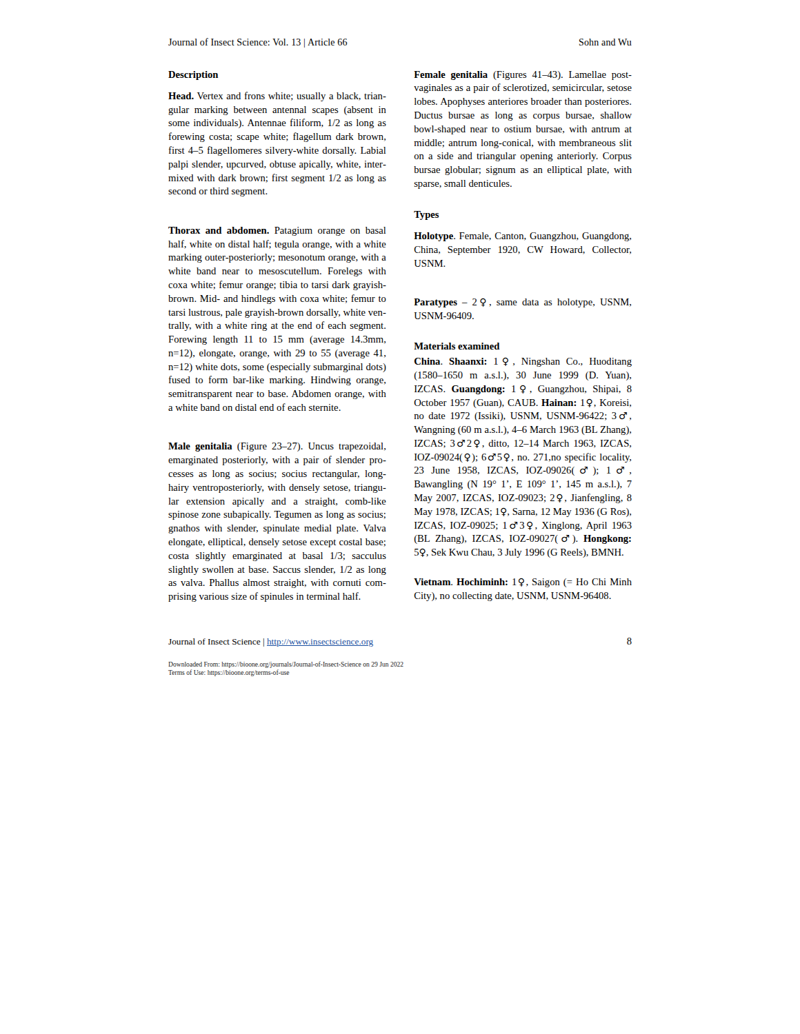Journal of Insect Science: Vol. 13 | Article 66
Sohn and Wu
Description
Head.
Vertex and frons white; usually a black, triangular marking between antennal scapes (absent in some individuals). Antennae filiform, 1/2 as long as forewing costa; scape white; flagellum dark brown, first 4–5 flagellomeres silvery-white dorsally. Labial palpi slender, upcurved, obtuse apically, white, intermixed with dark brown; first segment 1/2 as long as second or third segment.
Thorax and abdomen.
Patagium orange on basal half, white on distal half; tegula orange, with a white marking outer-posteriorly; mesonotum orange, with a white band near to mesoscutellum. Forelegs with coxa white; femur orange; tibia to tarsi dark grayish-brown. Mid- and hindlegs with coxa white; femur to tarsi lustrous, pale grayish-brown dorsally, white ventrally, with a white ring at the end of each segment. Forewing length 11 to 15 mm (average 14.3mm, n=12), elongate, orange, with 29 to 55 (average 41, n=12) white dots, some (especially submarginal dots) fused to form bar-like marking. Hindwing orange, semitransparent near to base. Abdomen orange, with a white band on distal end of each sternite.
Male genitalia
(Figure 23–27). Uncus trapezoidal, emarginated posteriorly, with a pair of slender processes as long as socius; socius rectangular, long-hairy ventroposteriorly, with densely setose, triangular extension apically and a straight, comb-like spinose zone subapically. Tegumen as long as socius; gnathos with slender, spinulate medial plate. Valva elongate, elliptical, densely setose except costal base; costa slightly emarginated at basal 1/3; sacculus slightly swollen at base. Saccus slender, 1/2 as long as valva. Phallus almost straight, with cornuti comprising various size of spinules in terminal half.
Female genitalia
(Figures 41–43). Lamellae postvaginales as a pair of sclerotized, semicircular, setose lobes. Apophyses anteriores broader than posteriores. Ductus bursae as long as corpus bursae, shallow bowl-shaped near to ostium bursae, with antrum at middle; antrum long-conical, with membraneous slit on a side and triangular opening anteriorly. Corpus bursae globular; signum as an elliptical plate, with sparse, small denticules.
Types
Holotype
. Female, Canton, Guangzhou, Guangdong, China, September 1920, CW Howard, Collector, USNM.
Paratypes
– 2♀, same data as holotype, USNM, USNM-96409.
Materials examined
China. Shaanxi: 1♀, Ningshan Co., Huoditang (1580–1650 m a.s.l.), 30 June 1999 (D. Yuan), IZCAS. Guangdong: 1♀, Guangzhou, Shipai, 8 October 1957 (Guan), CAUB. Hainan: 1♀, Koreisi, no date 1972 (Issiki), USNM, USNM-96422; 3♂, Wangning (60 m a.s.l.), 4–6 March 1963 (BL Zhang), IZCAS; 3♂2♀, ditto, 12–14 March 1963, IZCAS, IOZ-09024(♀); 6♂5♀, no. 271,no specific locality, 23 June 1958, IZCAS, IOZ-09026(♂); 1♂, Bawangling (N 19° 1’, E 109° 1’, 145 m a.s.l.), 7 May 2007, IZCAS, IOZ-09023; 2♀, Jianfengling, 8 May 1978, IZCAS; 1♀, Sarna, 12 May 1936 (G Ros), IZCAS, IOZ-09025; 1♂3♀, Xinglong, April 1963 (BL Zhang), IZCAS, IOZ-09027(♂). Hongkong: 5♀, Sek Kwu Chau, 3 July 1996 (G Reels), BMNH.
Vietnam. Hochiminh: 1♀, Saigon (= Ho Chi Minh City), no collecting date, USNM, USNM-96408.
Journal of Insect Science | http://www.insectscience.org
8
Downloaded From: https://bioone.org/journals/Journal-of-Insect-Science on 29 Jun 2022
Terms of Use: https://bioone.org/terms-of-use